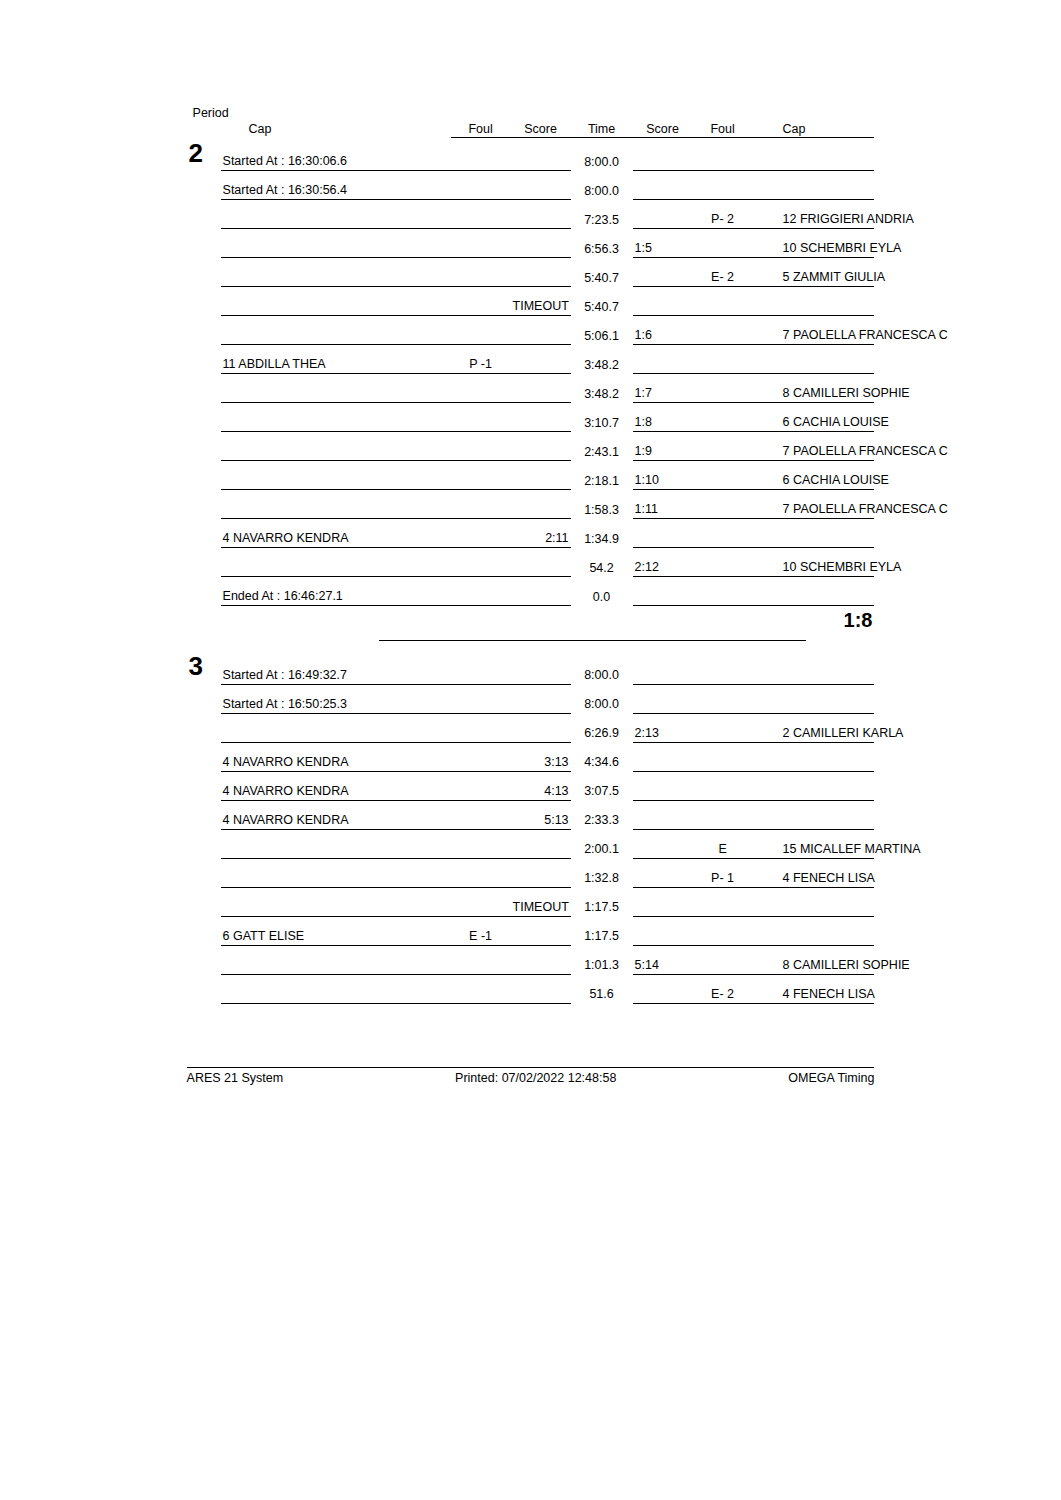Period
Cap Foul Score Time Score Foul Cap
| 2 | Started At : 16:30:06.6 | | | 8:00.0 | | | |
| | Started At : 16:30:56.4 | | | 8:00.0 | | | |
| | | | | 7:23.5 | | P- 2 | 12 FRIGGIERI ANDRIA |
| | | | | 6:56.3 | 1:5 | | 10 SCHEMBRI EYLA |
| | | | | 5:40.7 | | E- 2 | 5 ZAMMIT GIULIA |
| | | | TIMEOUT | 5:40.7 | | | |
| | | | | 5:06.1 | 1:6 | | 7 PAOLELLA FRANCESCA C |
| | 11 ABDILLA THEA | P -1 | | 3:48.2 | | | |
| | | | | 3:48.2 | 1:7 | | 8 CAMILLERI SOPHIE |
| | | | | 3:10.7 | 1:8 | | 6 CACHIA LOUISE |
| | | | | 2:43.1 | 1:9 | | 7 PAOLELLA FRANCESCA C |
| | | | | 2:18.1 | 1:10 | | 6 CACHIA LOUISE |
| | | | | 1:58.3 | 1:11 | | 7 PAOLELLA FRANCESCA C |
| | 4 NAVARRO KENDRA | | 2:11 | 1:34.9 | | | |
| | | | | 54.2 | 2:12 | | 10 SCHEMBRI EYLA |
| | Ended At : 16:46:27.1 | | | 0.0 | | | |
| | 1:8 |
| 3 | Started At : 16:49:32.7 | | | 8:00.0 | | | |
| | Started At : 16:50:25.3 | | | 8:00.0 | | | |
| | | | | 6:26.9 | 2:13 | | 2 CAMILLERI KARLA |
| | 4 NAVARRO KENDRA | | 3:13 | 4:34.6 | | | |
| | 4 NAVARRO KENDRA | | 4:13 | 3:07.5 | | | |
| | 4 NAVARRO KENDRA | | 5:13 | 2:33.3 | | | |
| | | | | 2:00.1 | | E | 15 MICALLEF MARTINA |
| | | | | 1:32.8 | | P- 1 | 4 FENECH LISA |
| | | | TIMEOUT | 1:17.5 | | | |
| | 6 GATT ELISE | E -1 | | 1:17.5 | | | |
| | | | | 1:01.3 | 5:14 | | 8 CAMILLERI SOPHIE |
| | | | | 51.6 | | E- 2 | 4 FENECH LISA |
ARES 21 System
Printed: 07/02/2022 12:48:58
OMEGA Timing